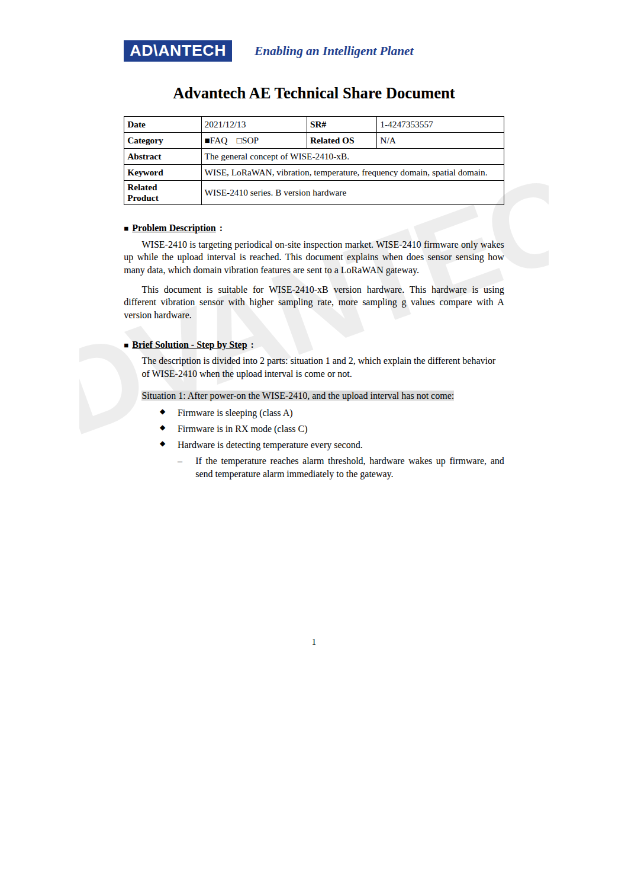ADVANTECH
AD\ANTECH
Enabling an Intelligent Planet
Advantech AE Technical Share Document
| Date | 2021/12/13 | SR# | 1-4247353557 |
| Category | ■ FAQ □ SOP | Related OS | N/A |
| Abstract | The general concept of WISE-2410-xB. |
| Keyword | WISE, LoRaWAN, vibration, temperature, frequency domain, spatial domain. |
| Related Product | WISE-2410 series. B version hardware |
■Problem Description:
WISE-2410 is targeting periodical on-site inspection market. WISE-2410 firmware only wakes up while the upload interval is reached. This document explains when does sensor sensing how many data, which domain vibration features are sent to a LoRaWAN gateway.
This document is suitable for WISE-2410-xB version hardware. This hardware is using different vibration sensor with higher sampling rate, more sampling g values compare with A version hardware.
■Brief Solution - Step by Step:
The description is divided into 2 parts: situation 1 and 2, which explain the different behavior
of WISE-2410 when the upload interval is come or not.
Situation 1: After power-on the WISE-2410, and the upload interval has not come:
Firmware is sleeping (class A)
Firmware is in RX mode (class C)
Hardware is detecting temperature every second.
If the temperature reaches alarm threshold, hardware wakes up firmware, and send temperature alarm immediately to the gateway.
1